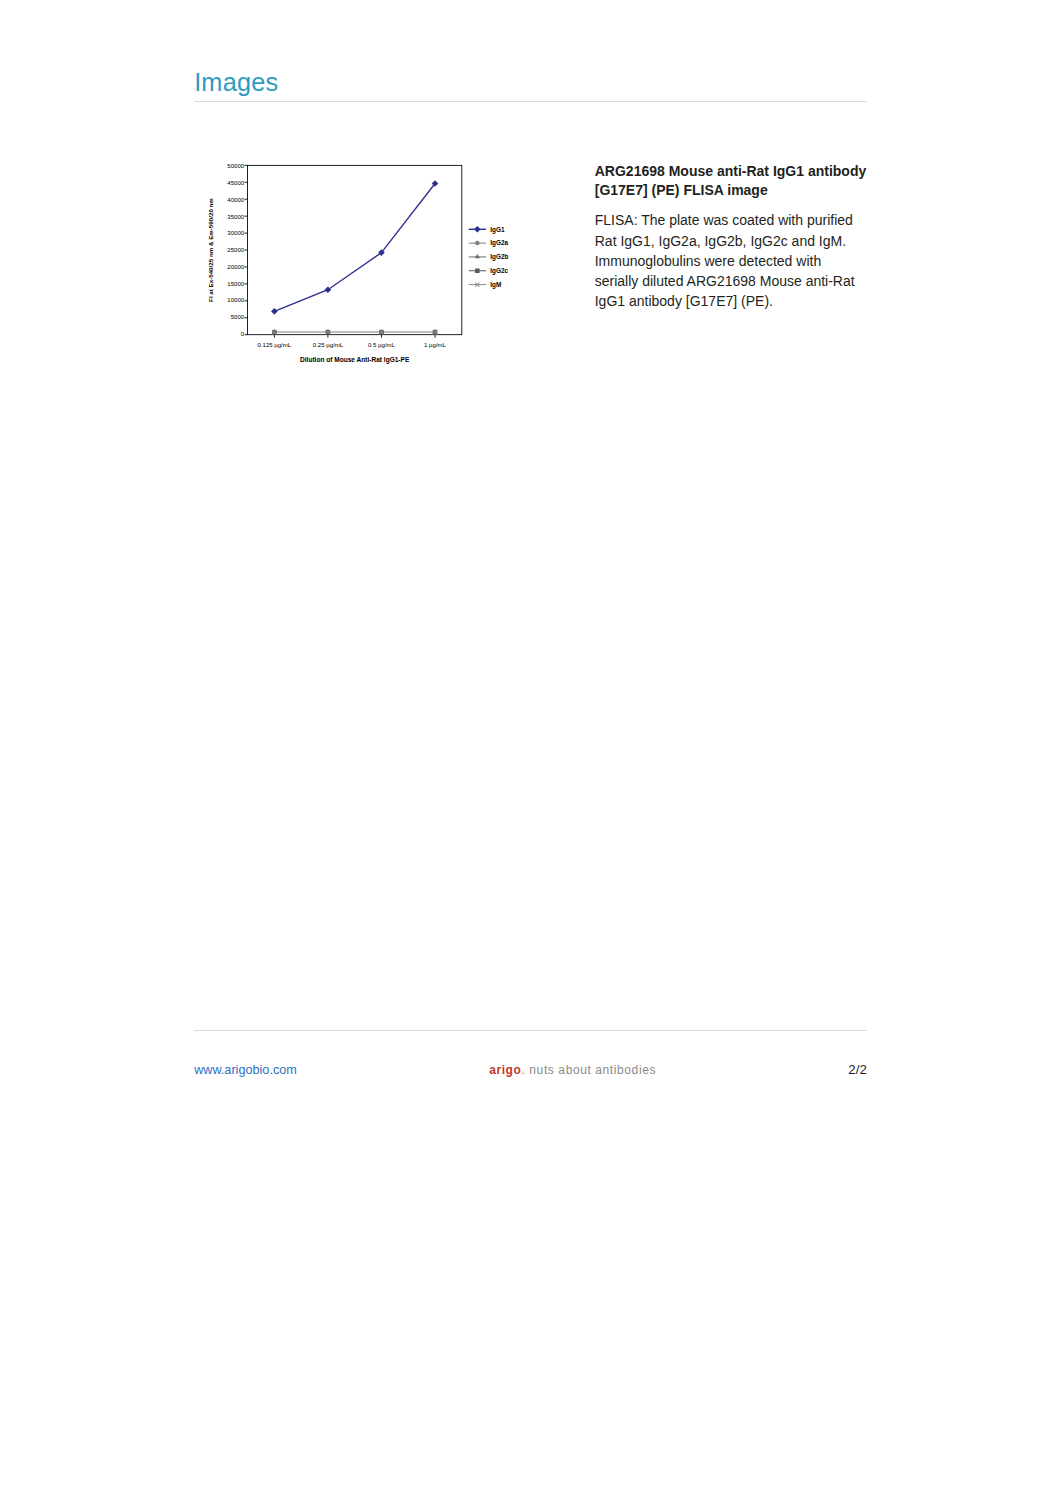Images
50000 45000 40000 35000 30000 25000 20000 15000 10000 5000 0 Fl at Ex-540/25 nm & Em-590/20 nm 0.125 µg/mL 0.25 µg/mL 0.5 µg/mL 1 µg/mL Dilution of Mouse Anti-Rat IgG1-PE IgG1 IgG2a IgG2b IgG2c IgM
ARG21698 Mouse anti-Rat IgG1 antibody [G17E7] (PE) FLISA image
FLISA: The plate was coated with purified Rat IgG1, IgG2a, IgG2b, IgG2c and IgM. Immunoglobulins were detected with serially diluted ARG21698 Mouse anti-Rat IgG1 antibody [G17E7] (PE).
www.arigobio.com arigo. nuts about antibodies 2/2